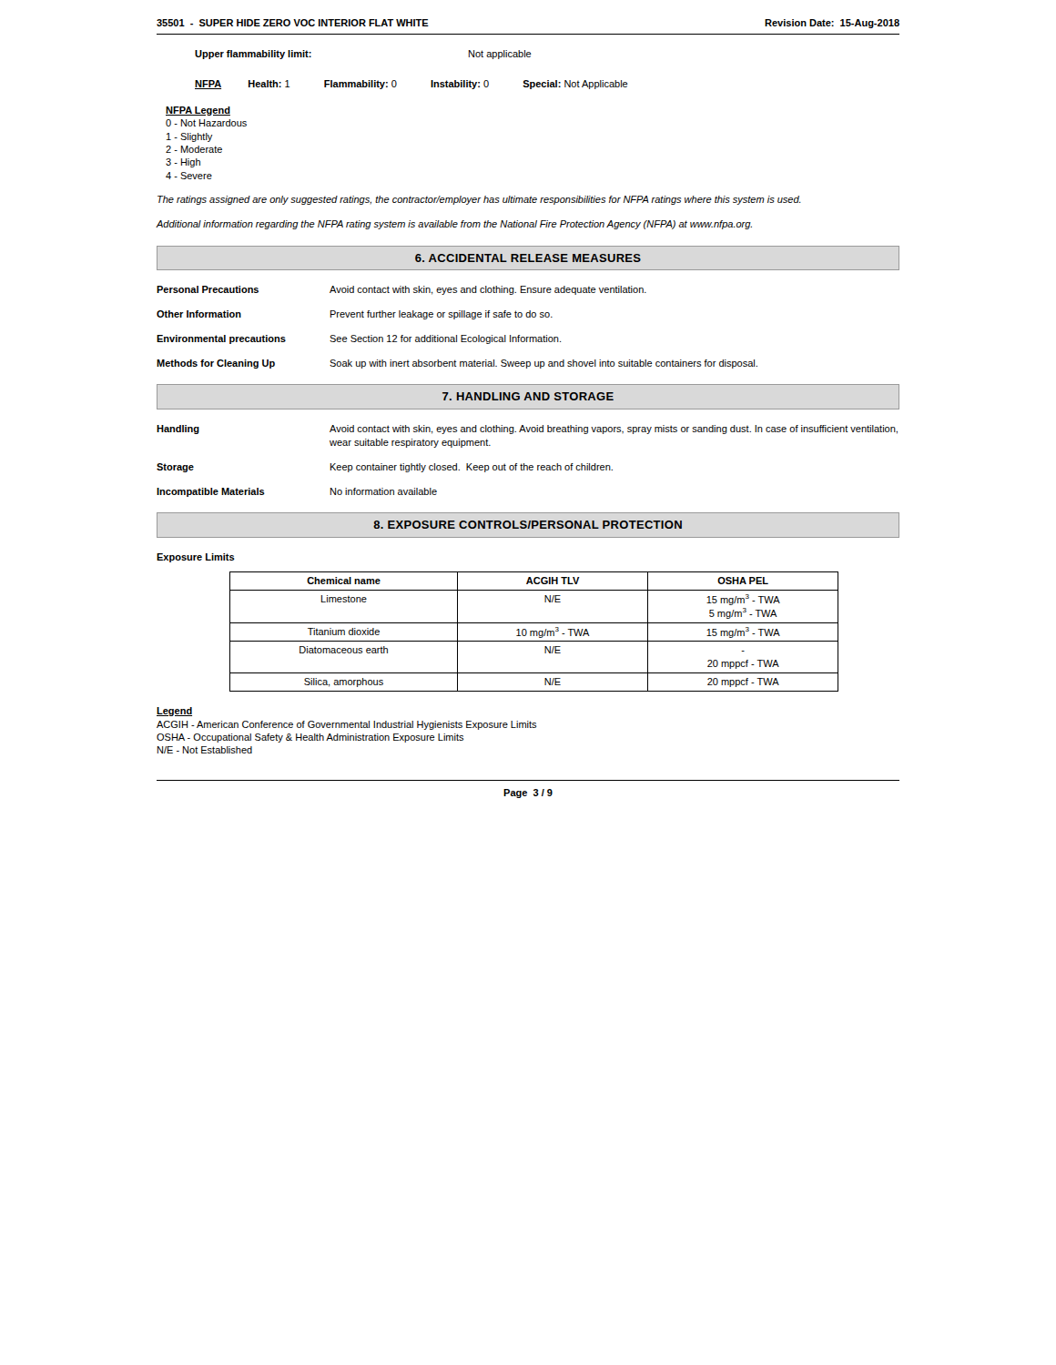35501 - SUPER HIDE ZERO VOC INTERIOR FLAT WHITE
Revision Date: 15-Aug-2018
Upper flammability limit:
Not applicable
NFPA Health: 1 Flammability: 0 Instability: 0 Special: Not Applicable
NFPA Legend
0 - Not Hazardous
1 - Slightly
2 - Moderate
3 - High
4 - Severe
The ratings assigned are only suggested ratings, the contractor/employer has ultimate responsibilities for NFPA ratings where this system is used.
Additional information regarding the NFPA rating system is available from the National Fire Protection Agency (NFPA) at www.nfpa.org.
6. ACCIDENTAL RELEASE MEASURES
Personal Precautions
Avoid contact with skin, eyes and clothing. Ensure adequate ventilation.
Other Information
Prevent further leakage or spillage if safe to do so.
Environmental precautions
See Section 12 for additional Ecological Information.
Methods for Cleaning Up
Soak up with inert absorbent material. Sweep up and shovel into suitable containers for disposal.
7. HANDLING AND STORAGE
Handling
Avoid contact with skin, eyes and clothing. Avoid breathing vapors, spray mists or sanding dust. In case of insufficient ventilation, wear suitable respiratory equipment.
Storage
Keep container tightly closed. Keep out of the reach of children.
Incompatible Materials
No information available
8. EXPOSURE CONTROLS/PERSONAL PROTECTION
Exposure Limits
| Chemical name | ACGIH TLV | OSHA PEL |
| --- | --- | --- |
| Limestone | N/E | 15 mg/m 3 - TWA 5 mg/m 3 - TWA |
| Titanium dioxide | 10 mg/m 3 - TWA | 15 mg/m 3 - TWA |
| Diatomaceous earth | N/E | - 20 mppcf - TWA |
| Silica, amorphous | N/E | 20 mppcf - TWA |
Legend
ACGIH - American Conference of Governmental Industrial Hygienists Exposure Limits
OSHA - Occupational Safety & Health Administration Exposure Limits
N/E - Not Established
Page 3 / 9